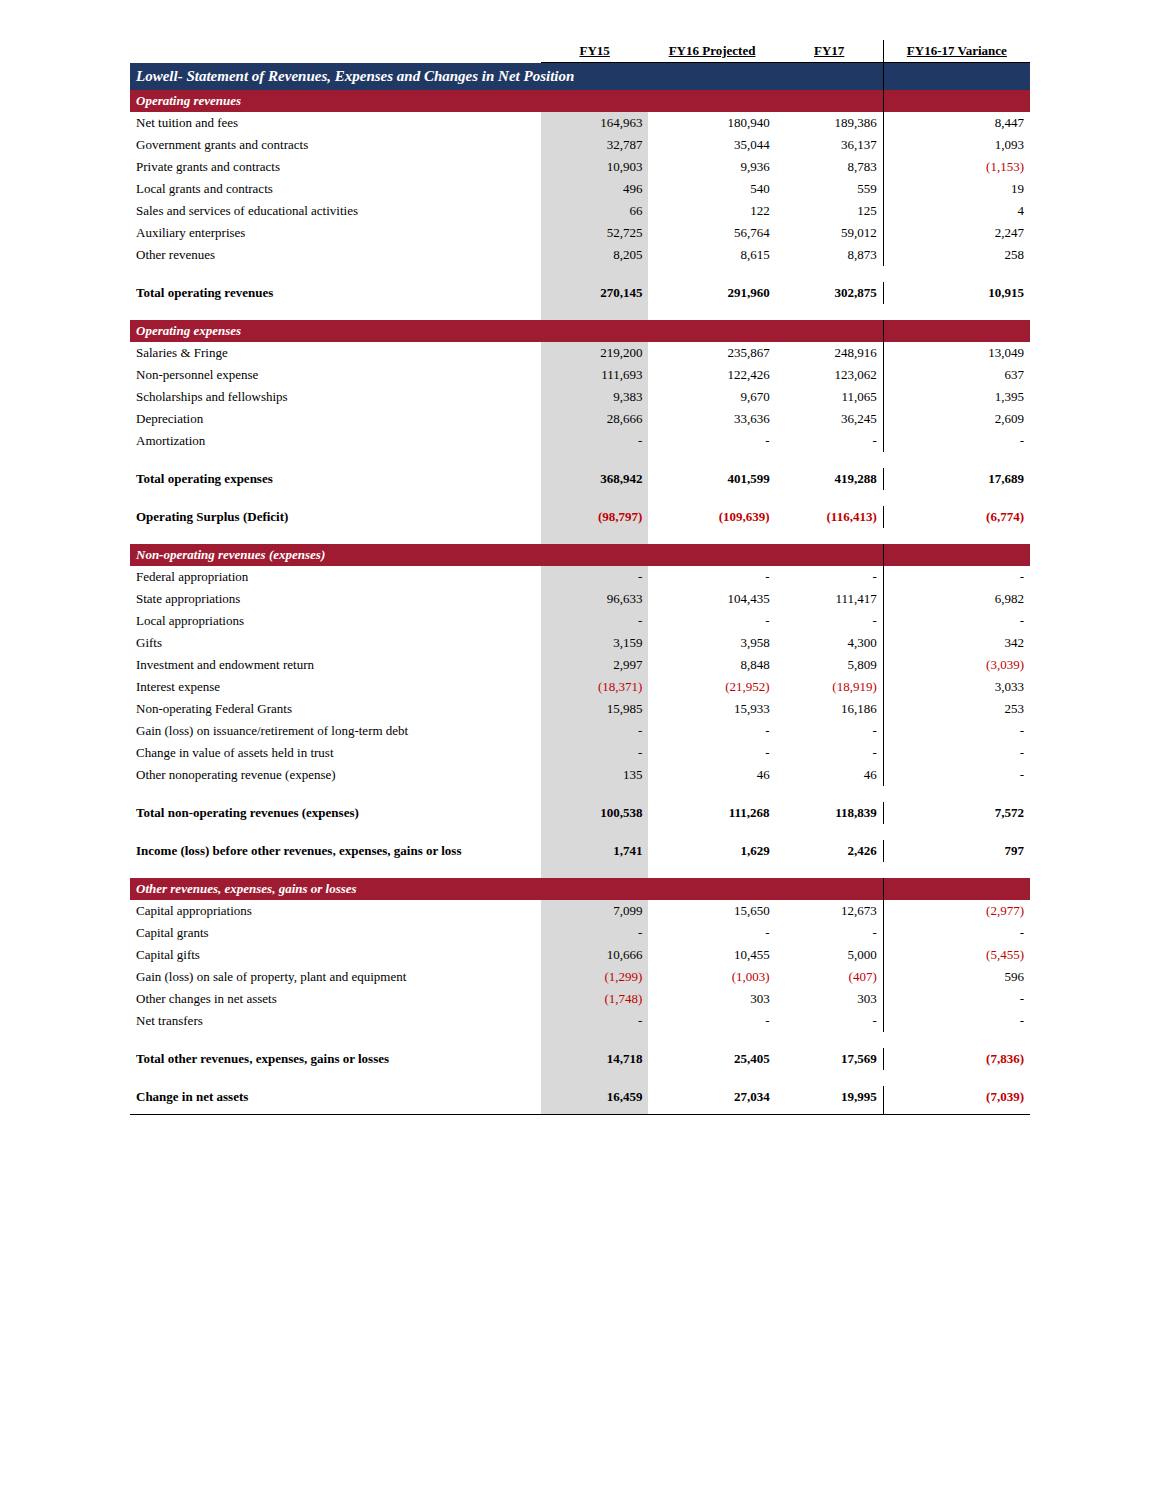| | FY15 | FY16 Projected | FY17 | FY16-17 Variance |
| Lowell- Statement of Revenues, Expenses and Changes in Net Position | |
| Operating revenues | |
| Net tuition and fees | 164,963 | 180,940 | 189,386 | 8,447 |
| Government grants and contracts | 32,787 | 35,044 | 36,137 | 1,093 |
| Private grants and contracts | 10,903 | 9,936 | 8,783 | (1,153) |
| Local grants and contracts | 496 | 540 | 559 | 19 |
| Sales and services of educational activities | 66 | 122 | 125 | 4 |
| Auxiliary enterprises | 52,725 | 56,764 | 59,012 | 2,247 |
| Other revenues | 8,205 | 8,615 | 8,873 | 258 |
| Total operating revenues | 270,145 | 291,960 | 302,875 | 10,915 |
| Operating expenses | |
| Salaries & Fringe | 219,200 | 235,867 | 248,916 | 13,049 |
| Non-personnel expense | 111,693 | 122,426 | 123,062 | 637 |
| Scholarships and fellowships | 9,383 | 9,670 | 11,065 | 1,395 |
| Depreciation | 28,666 | 33,636 | 36,245 | 2,609 |
| Amortization | - | - | - | - |
| Total operating expenses | 368,942 | 401,599 | 419,288 | 17,689 |
| Operating Surplus (Deficit) | (98,797) | (109,639) | (116,413) | (6,774) |
| Non-operating revenues (expenses) | |
| Federal appropriation | - | - | - | - |
| State appropriations | 96,633 | 104,435 | 111,417 | 6,982 |
| Local appropriations | - | - | - | - |
| Gifts | 3,159 | 3,958 | 4,300 | 342 |
| Investment and endowment return | 2,997 | 8,848 | 5,809 | (3,039) |
| Interest expense | (18,371) | (21,952) | (18,919) | 3,033 |
| Non-operating Federal Grants | 15,985 | 15,933 | 16,186 | 253 |
| Gain (loss) on issuance/retirement of long-term debt | - | - | - | - |
| Change in value of assets held in trust | - | - | - | - |
| Other nonoperating revenue (expense) | 135 | 46 | 46 | - |
| Total non-operating revenues (expenses) | 100,538 | 111,268 | 118,839 | 7,572 |
| Income (loss) before other revenues, expenses, gains or loss | 1,741 | 1,629 | 2,426 | 797 |
| Other revenues, expenses, gains or losses | |
| Capital appropriations | 7,099 | 15,650 | 12,673 | (2,977) |
| Capital grants | - | - | - | - |
| Capital gifts | 10,666 | 10,455 | 5,000 | (5,455) |
| Gain (loss) on sale of property, plant and equipment | (1,299) | (1,003) | (407) | 596 |
| Other changes in net assets | (1,748) | 303 | 303 | - |
| Net transfers | - | - | - | - |
| Total other revenues, expenses, gains or losses | 14,718 | 25,405 | 17,569 | (7,836) |
| Change in net assets | 16,459 | 27,034 | 19,995 | (7,039) |